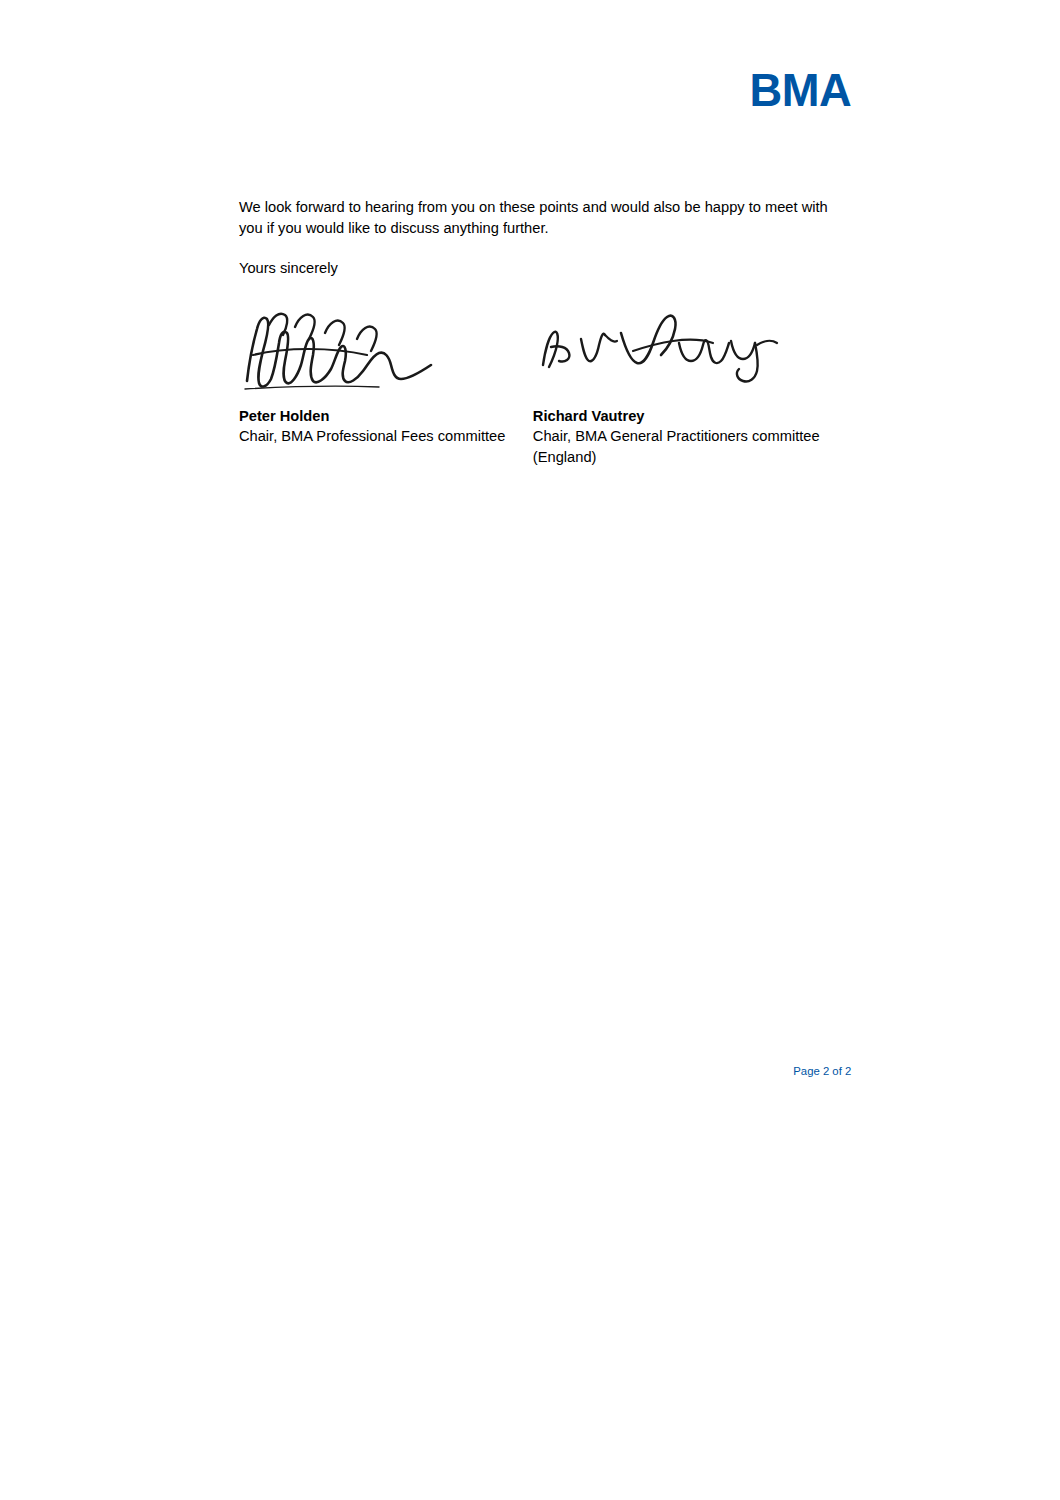BMA
We look forward to hearing from you on these points and would also be happy to meet with you if you would like to discuss anything further.
Yours sincerely
Peter Holden
Chair, BMA Professional Fees committee
Richard Vautrey
Chair, BMA General Practitioners committee (England)
Page 2 of 2